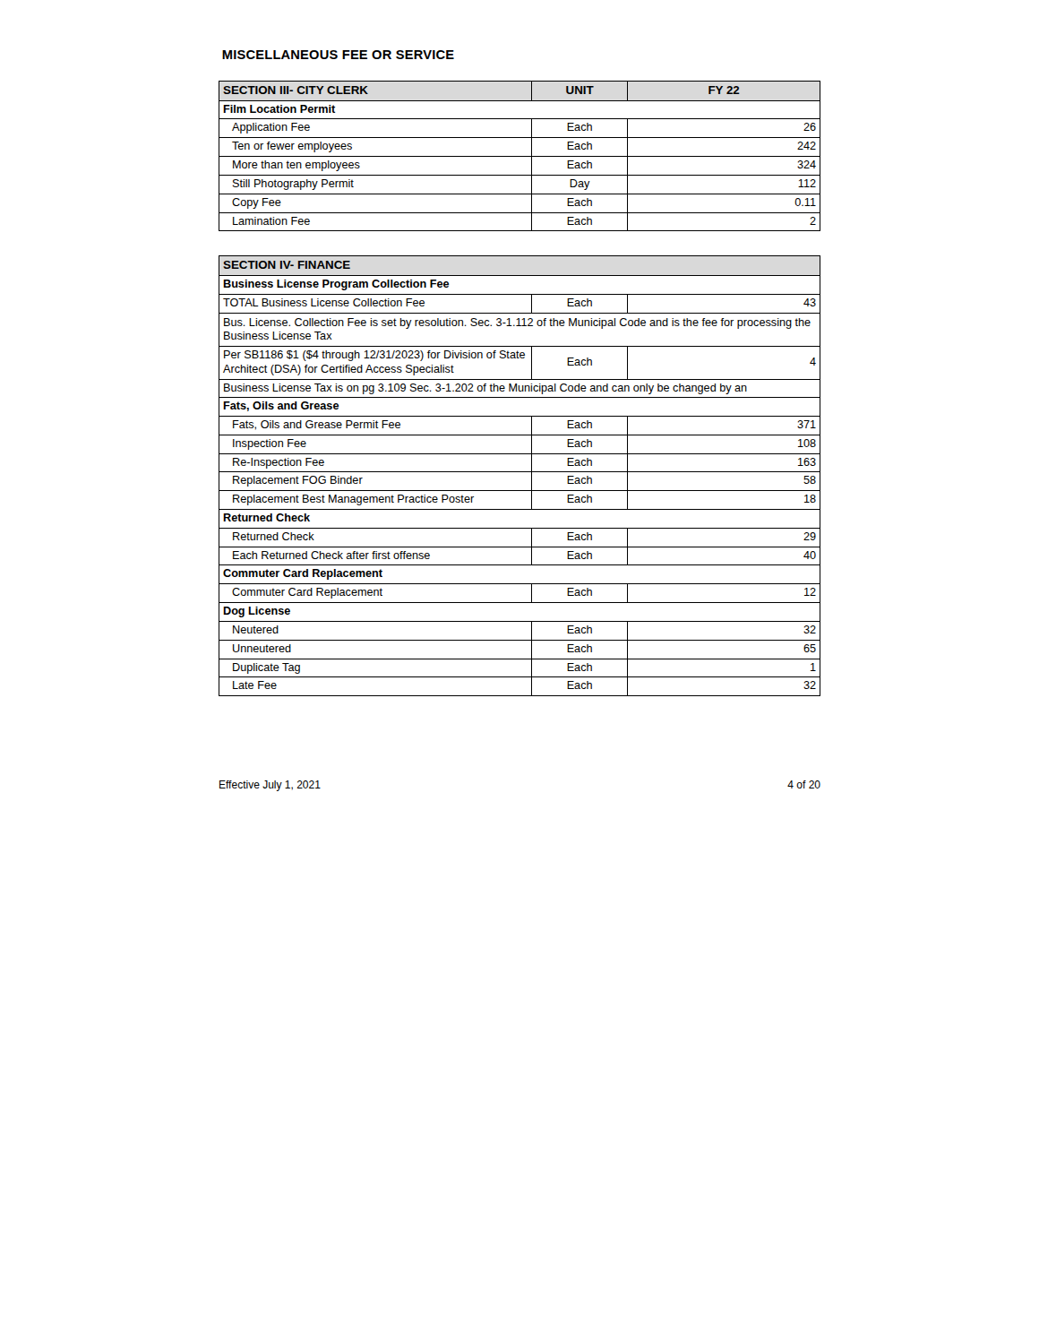MISCELLANEOUS FEE OR SERVICE
| SECTION III- CITY CLERK | UNIT | FY 22 |
| Film Location Permit |
| Application Fee | Each | 26 |
| Ten or fewer employees | Each | 242 |
| More than ten employees | Each | 324 |
| Still Photography Permit | Day | 112 |
| Copy Fee | Each | 0.11 |
| Lamination Fee | Each | 2 |
| SECTION IV- FINANCE |
| Business License Program Collection Fee |
| TOTAL Business License Collection Fee | Each | 43 |
| Bus. License. Collection Fee is set by resolution. Sec. 3-1.112 of the Municipal Code and is the fee for processing the Business License Tax |
| Per SB1186 $1 ($4 through 12/31/2023) for Division of State Architect (DSA) for Certified Access Specialist | Each | 4 |
| Business License Tax is on pg 3.109 Sec. 3-1.202 of the Municipal Code and can only be changed by an |
| Fats, Oils and Grease |
| Fats, Oils and Grease Permit Fee | Each | 371 |
| Inspection Fee | Each | 108 |
| Re-Inspection Fee | Each | 163 |
| Replacement FOG Binder | Each | 58 |
| Replacement Best Management Practice Poster | Each | 18 |
| Returned Check |
| Returned Check | Each | 29 |
| Each Returned Check after first offense | Each | 40 |
| Commuter Card Replacement |
| Commuter Card Replacement | Each | 12 |
| Dog License |
| Neutered | Each | 32 |
| Unneutered | Each | 65 |
| Duplicate Tag | Each | 1 |
| Late Fee | Each | 32 |
Effective July 1, 2021 4 of 20